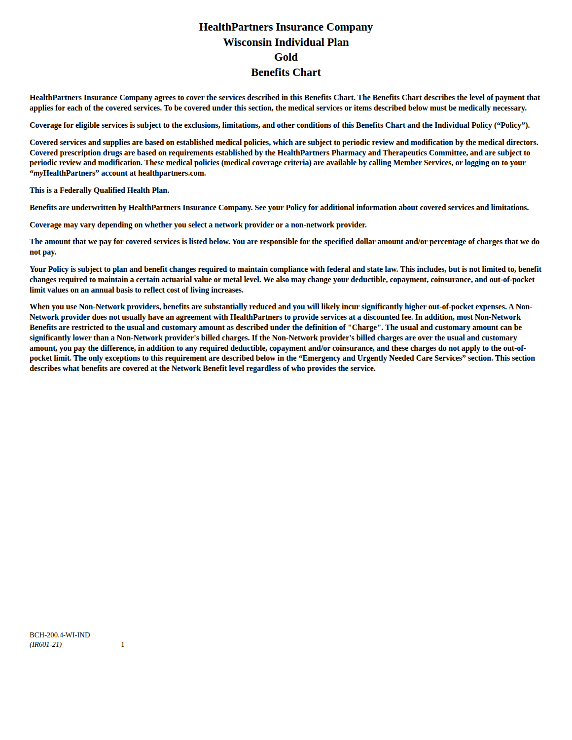HealthPartners Insurance Company Wisconsin Individual Plan Gold Benefits Chart
HealthPartners Insurance Company agrees to cover the services described in this Benefits Chart. The Benefits Chart describes the level of payment that applies for each of the covered services. To be covered under this section, the medical services or items described below must be medically necessary.
Coverage for eligible services is subject to the exclusions, limitations, and other conditions of this Benefits Chart and the Individual Policy (“Policy”).
Covered services and supplies are based on established medical policies, which are subject to periodic review and modification by the medical directors. Covered prescription drugs are based on requirements established by the HealthPartners Pharmacy and Therapeutics Committee, and are subject to periodic review and modification. These medical policies (medical coverage criteria) are available by calling Member Services, or logging on to your “my HealthPartners” account at healthpartners.com.
This is a Federally Qualified Health Plan.
Benefits are underwritten by HealthPartners Insurance Company. See your Policy for additional information about covered services and limitations.
Coverage may vary depending on whether you select a network provider or a non-network provider.
The amount that we pay for covered services is listed below. You are responsible for the specified dollar amount and/or percentage of charges that we do not pay.
Your Policy is subject to plan and benefit changes required to maintain compliance with federal and state law. This includes, but is not limited to, benefit changes required to maintain a certain actuarial value or metal level. We also may change your deductible, copayment, coinsurance, and out-of-pocket limit values on an annual basis to reflect cost of living increases.
When you use Non-Network providers, benefits are substantially reduced and you will likely incur significantly higher out-of-pocket expenses. A Non-Network provider does not usually have an agreement with HealthPartners to provide services at a discounted fee. In addition, most Non-Network Benefits are restricted to the usual and customary amount as described under the definition of "Charge". The usual and customary amount can be significantly lower than a Non-Network provider's billed charges. If the Non-Network provider's billed charges are over the usual and customary amount, you pay the difference, in addition to any required deductible, copayment and/or coinsurance, and these charges do not apply to the out-of-pocket limit. The only exceptions to this requirement are described below in the “Emergency and Urgently Needed Care Services” section. This section describes what benefits are covered at the Network Benefit level regardless of who provides the service.
BCH-200.4-WI-IND
(IR601-21) 1